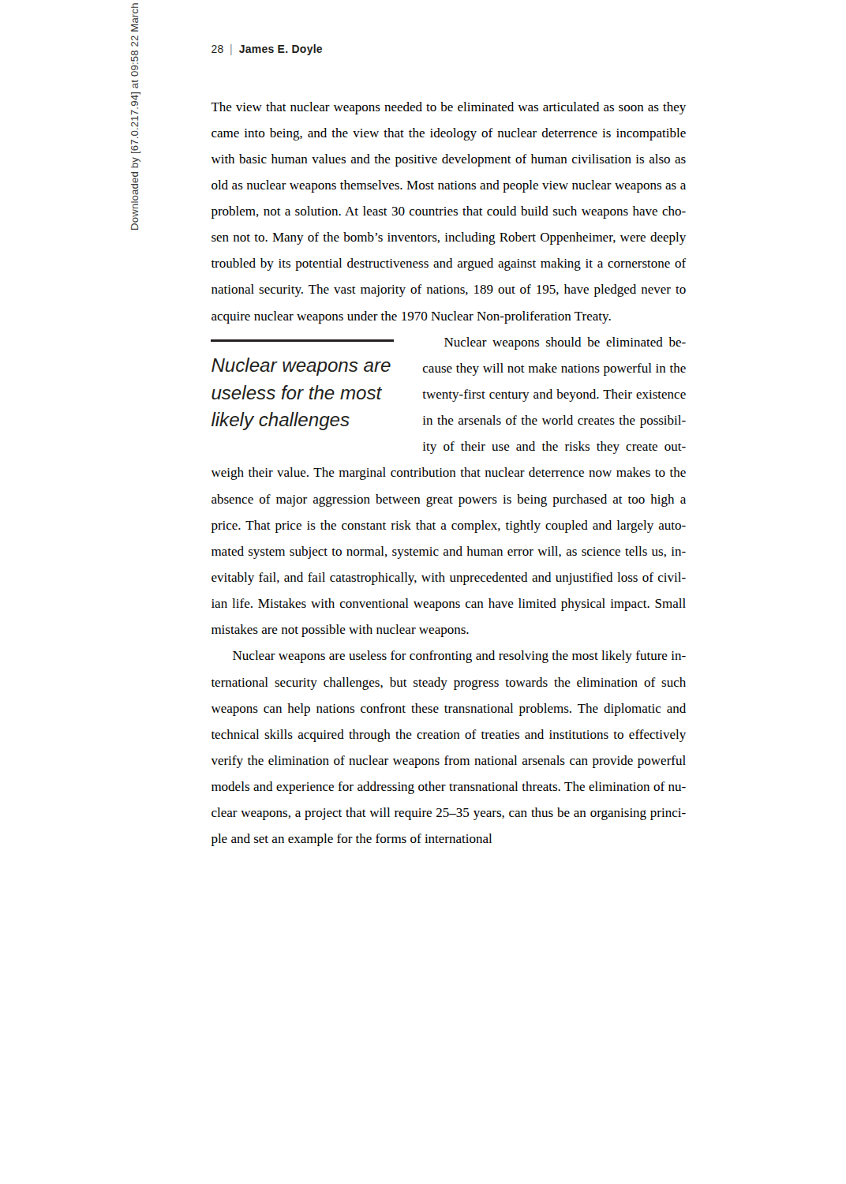Downloaded by [67.0.217.94] at 09:58 22 March 2013
28|James E. Doyle
The view that nuclear weapons needed to be eliminated was articulated as soon as they came into being, and the view that the ideology of nuclear deterrence is incompatible with basic human values and the positive development of human civilisation is also as old as nuclear weapons themselves. Most nations and people view nuclear weapons as a problem, not a solution. At least 30 countries that could build such weapons have chosen not to. Many of the bomb’s inventors, including Robert Oppenheimer, were deeply troubled by its potential destructiveness and argued against making it a cornerstone of national security. The vast majority of nations, 189 out of 195, have pledged never to acquire nuclear weapons under the 1970 Nuclear Non-proliferation Treaty.
Nuclear weapons are useless for the most likely challenges
Nuclear weapons should be eliminated because they will not make nations powerful in the twenty-first century and beyond. Their existence in the arsenals of the world creates the possibility of their use and the risks they create outweigh their value. The marginal contribution that nuclear deterrence now makes to the absence of major aggression between great powers is being purchased at too high a price. That price is the constant risk that a complex, tightly coupled and largely automated system subject to normal, systemic and human error will, as science tells us, inevitably fail, and fail catastrophically, with unprecedented and unjustified loss of civilian life. Mistakes with conventional weapons can have limited physical impact. Small mistakes are not possible with nuclear weapons.
Nuclear weapons are useless for confronting and resolving the most likely future international security challenges, but steady progress towards the elimination of such weapons can help nations confront these transnational problems. The diplomatic and technical skills acquired through the creation of treaties and institutions to effectively verify the elimination of nuclear weapons from national arsenals can provide powerful models and experience for addressing other transnational threats. The elimination of nuclear weapons, a project that will require 25–35 years, can thus be an organising principle and set an example for the forms of international